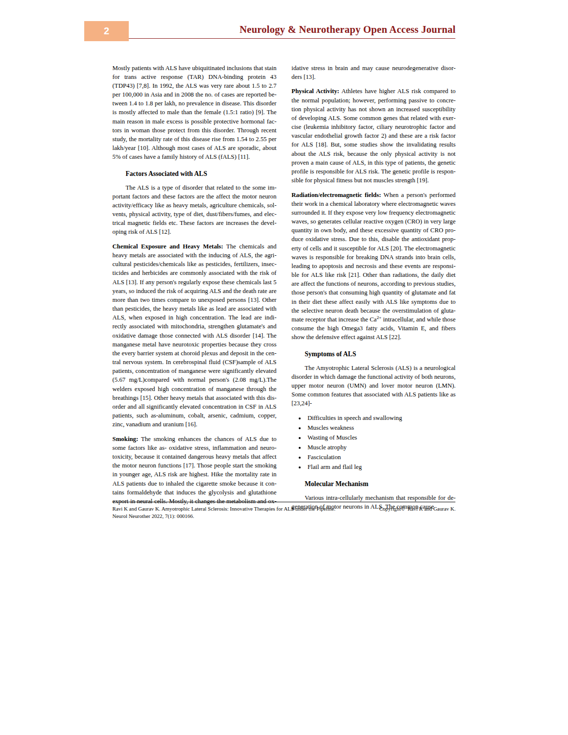2
Neurology & Neurotherapy Open Access Journal
Mostly patients with ALS have ubiquitinated inclusions that stain for trans active response (TAR) DNA-binding protein 43 (TDP43) [7,8]. In 1992, the ALS was very rare about 1.5 to 2.7 per 100,000 in Asia and in 2008 the no. of cases are reported between 1.4 to 1.8 per lakh, no prevalence in disease. This disorder is mostly affected to male than the female (1.5:1 ratio) [9]. The main reason in male excess is possible protective hormonal factors in woman those protect from this disorder. Through recent study, the mortality rate of this disease rise from 1.54 to 2.55 per lakh/year [10]. Although most cases of ALS are sporadic, about 5% of cases have a family history of ALS (fALS) [11].
Factors Associated with ALS
The ALS is a type of disorder that related to the some important factors and these factors are the affect the motor neuron activity/efficacy like as heavy metals, agriculture chemicals, solvents, physical activity, type of diet, dust/fibers/fumes, and electrical magnetic fields etc. These factors are increases the developing risk of ALS [12].
Chemical Exposure and Heavy Metals: The chemicals and heavy metals are associated with the inducing of ALS, the agricultural pesticides/chemicals like as pesticides, fertilizers, insecticides and herbicides are commonly associated with the risk of ALS [13]. If any person's regularly expose these chemicals last 5 years, so induced the risk of acquiring ALS and the death rate are more than two times compare to unexposed persons [13]. Other than pesticides, the heavy metals like as lead are associated with ALS, when exposed in high concentration. The lead are indirectly associated with mitochondria, strengthen glutamate's and oxidative damage those connected with ALS disorder [14]. The manganese metal have neurotoxic properties because they cross the every barrier system at choroid plexus and deposit in the central nervous system. In cerebrospinal fluid (CSF)sample of ALS patients, concentration of manganese were significantly elevated (5.67 mg/L)compared with normal person's (2.08 mg/L).The welders exposed high concentration of manganese through the breathings [15]. Other heavy metals that associated with this disorder and all significantly elevated concentration in CSF in ALS patients, such as-aluminum, cobalt, arsenic, cadmium, copper, zinc, vanadium and uranium [16].
Smoking: The smoking enhances the chances of ALS due to some factors like as- oxidative stress, inflammation and neurotoxicity, because it contained dangerous heavy metals that affect the motor neuron functions [17]. Those people start the smoking in younger age, ALS risk are highest. Hike the mortality rate in ALS patients due to inhaled the cigarette smoke because it contains formaldehyde that induces the glycolysis and glutathione export in neural cells. Mostly, it changes the metabolism and oxidative stress in brain and may cause neurodegenerative disorders [13].
Physical Activity: Athletes have higher ALS risk compared to the normal population; however, performing passive to concretion physical activity has not shown an increased susceptibility of developing ALS. Some common genes that related with exercise (leukemia inhibitory factor, ciliary neurotrophic factor and vascular endothelial growth factor 2) and these are a risk factor for ALS [18]. But, some studies show the invalidating results about the ALS risk, because the only physical activity is not proven a main cause of ALS, in this type of patients, the genetic profile is responsible for ALS risk. The genetic profile is responsible for physical fitness but not muscles strength [19].
Radiation/electromagnetic fields: When a person's performed their work in a chemical laboratory where electromagnetic waves surrounded it. If they expose very low frequency electromagnetic waves, so generates cellular reactive oxygen (CRO) in very large quantity in own body, and these excessive quantity of CRO produce oxidative stress. Due to this, disable the antioxidant property of cells and it susceptible for ALS [20]. The electromagnetic waves is responsible for breaking DNA strands into brain cells, leading to apoptosis and necrosis and these events are responsible for ALS like risk [21]. Other than radiations, the daily diet are affect the functions of neurons, according to previous studies, those person's that consuming high quantity of glutamate and fat in their diet these affect easily with ALS like symptoms due to the selective neuron death because the overstimulation of glutamate receptor that increase the Ca2+ intracellular, and while those consume the high Omega3 fatty acids, Vitamin E, and fibers show the defensive effect against ALS [22].
Symptoms of ALS
The Amyotrophic Lateral Sclerosis (ALS) is a neurological disorder in which damage the functional activity of both neurons, upper motor neuron (UMN) and lover motor neuron (LMN). Some common features that associated with ALS patients like as [23,24]-
Difficulties in speech and swallowing
Muscles weakness
Wasting of Muscles
Muscle atrophy
Fasciculation
Flail arm and flail leg
Molecular Mechanism
Various intra-cellularly mechanism that responsible for degeneration of motor neurons in ALS. The common cause
Ravi K and Gaurav K. Amyotrophic Lateral Sclerosis: Innovative Therapies for ALS under the Pipeline.
Neurol Neurother 2022, 7(1): 000166.
Copyright© Ravi K and Gaurav K.